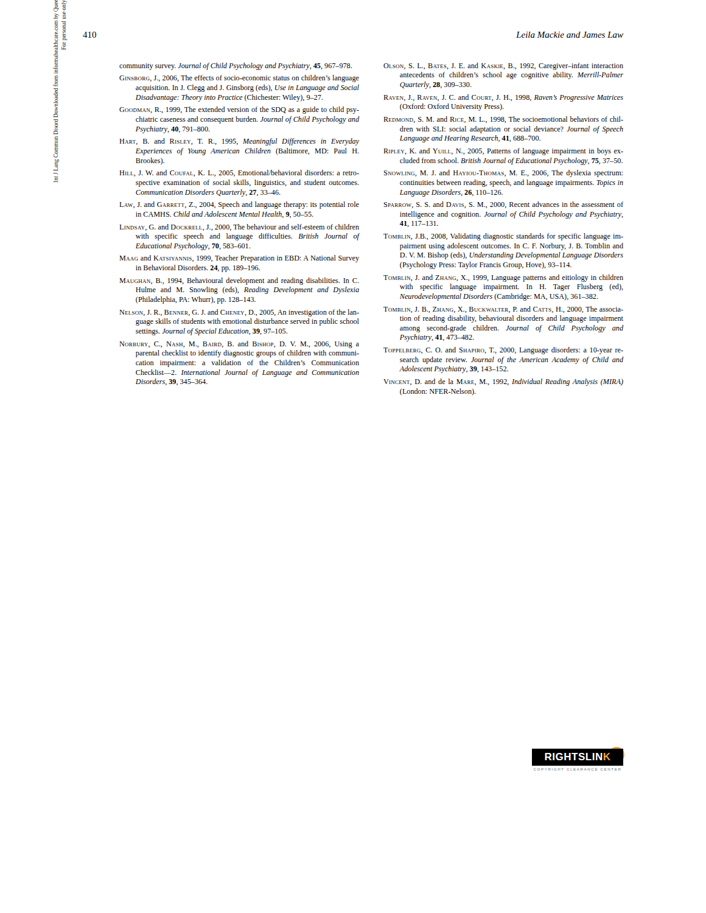410 Leila Mackie and James Law
Int J Lang Commun Disord Downloaded from informahealthcare.com by Queen Margaret University on 09/23/10 For personal use only.
community survey. Journal of Child Psychology and Psychiatry, 45, 967–978.
Ginsborg, J., 2006, The effects of socio-economic status on children’s language acquisition. In J. Clegg and J. Ginsborg (eds), Use in Language and Social Disadvantage: Theory into Practice (Chichester: Wiley), 9–27.
Goodman, R., 1999, The extended version of the SDQ as a guide to child psychiatric caseness and consequent burden. Journal of Child Psychology and Psychiatry, 40, 791–800.
Hart, B. and Risley, T. R., 1995, Meaningful Differences in Everyday Experiences of Young American Children (Baltimore, MD: Paul H. Brookes).
Hill, J. W. and Coufal, K. L., 2005, Emotional/behavioral disorders: a retrospective examination of social skills, linguistics, and student outcomes. Communication Disorders Quarterly, 27, 33–46.
Law, J. and Garrett, Z., 2004, Speech and language therapy: its potential role in CAMHS. Child and Adolescent Mental Health, 9, 50–55.
Lindsay, G. and Dockrell, J., 2000, The behaviour and self-esteem of children with specific speech and language difficulties. British Journal of Educational Psychology, 70, 583–601.
Maag and Katsiyannis, 1999, Teacher Preparation in EBD: A National Survey in Behavioral Disorders. 24, pp. 189–196.
Maughan, B., 1994, Behavioural development and reading disabilities. In C. Hulme and M. Snowling (eds), Reading Development and Dyslexia (Philadelphia, PA: Whurr), pp. 128–143.
Nelson, J. R., Benner, G. J. and Cheney, D., 2005, An investigation of the language skills of students with emotional disturbance served in public school settings. Journal of Special Education, 39, 97–105.
Norbury, C., Nash, M., Baird, B. and Bishop, D. V. M., 2006, Using a parental checklist to identify diagnostic groups of children with communication impairment: a validation of the Children’s Communication Checklist—2. International Journal of Language and Communication Disorders, 39, 345–364.
Olson, S. L., Bates, J. E. and Kaskie, B., 1992, Caregiver–infant interaction antecedents of children’s school age cognitive ability. Merrill-Palmer Quarterly, 28, 309–330.
Raven, J., Raven, J. C. and Court, J. H., 1998, Raven’s Progressive Matrices (Oxford: Oxford University Press).
Redmond, S. M. and Rice, M. L., 1998, The socioemotional behaviors of children with SLI: social adaptation or social deviance? Journal of Speech Language and Hearing Research, 41, 688–700.
Ripley, K. and Yuill, N., 2005, Patterns of language impairment in boys excluded from school. British Journal of Educational Psychology, 75, 37–50.
Snowling, M. J. and Hayiou-Thomas, M. E., 2006, The dyslexia spectrum: continuities between reading, speech, and language impairments. Topics in Language Disorders, 26, 110–126.
Sparrow, S. S. and Davis, S. M., 2000, Recent advances in the assessment of intelligence and cognition. Journal of Child Psychology and Psychiatry, 41, 117–131.
Tomblin, J.B., 2008, Validating diagnostic standards for specific language impairment using adolescent outcomes. In C. F. Norbury, J. B. Tomblin and D. V. M. Bishop (eds), Understanding Developmental Language Disorders (Psychology Press: Taylor Francis Group, Hove), 93–114.
Tomblin, J. and Zhang, X., 1999, Language patterns and eitiology in children with specific language impairment. In H. Tager Flusberg (ed), Neurodevelopmental Disorders (Cambridge: MA, USA), 361–382.
Tomblin, J. B., Zhang, X., Buckwalter, P. and Catts, H., 2000, The association of reading disability, behavioural disorders and language impairment among second-grade children. Journal of Child Psychology and Psychiatry, 41, 473–482.
Toppelberg, C. O. and Shapiro, T., 2000, Language disorders: a 10-year research update review. Journal of the American Academy of Child and Adolescent Psychiatry, 39, 143–152.
Vincent, D. and de la Mare, M., 1992, Individual Reading Analysis (MIRA) (London: NFER-Nelson).
RIGHTSLINK
Copyright Clearance Center